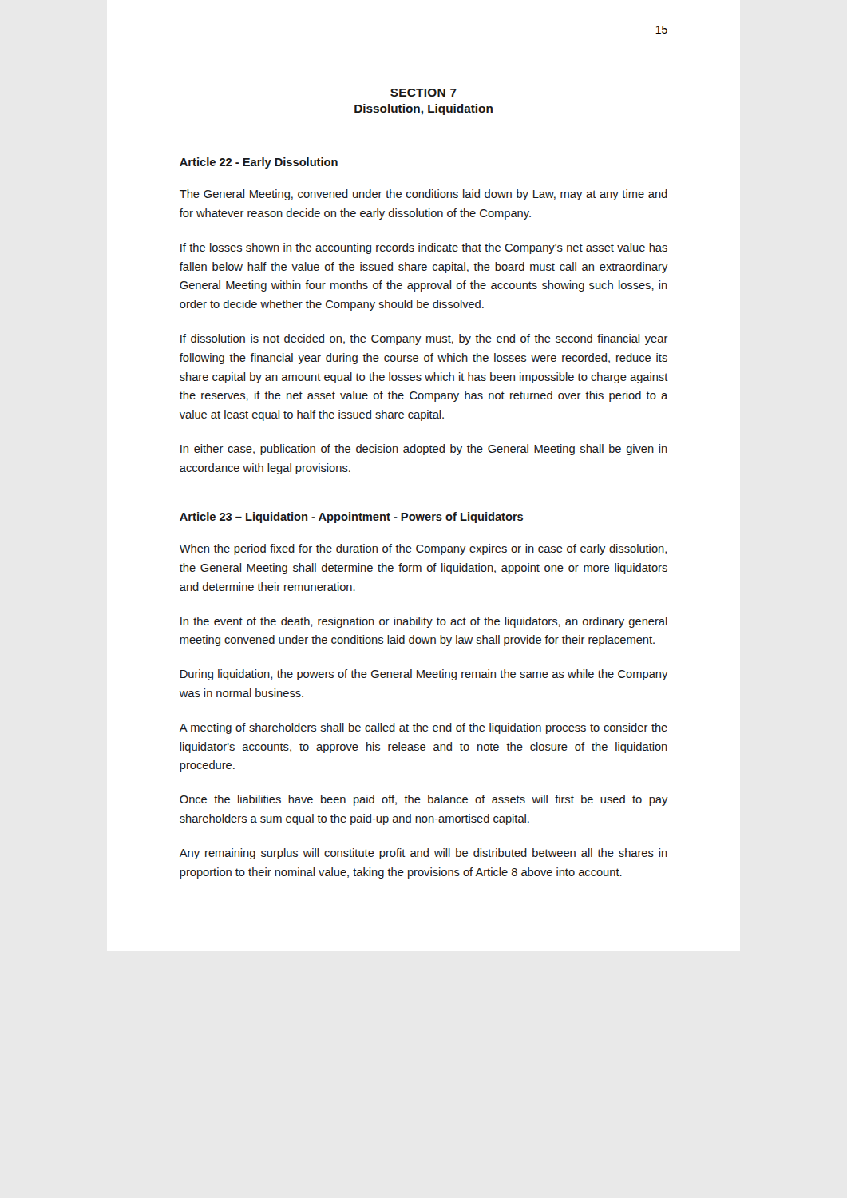15
SECTION 7
Dissolution, Liquidation
Article 22 - Early Dissolution
The General Meeting, convened under the conditions laid down by Law, may at any time and for whatever reason decide on the early dissolution of the Company.
If the losses shown in the accounting records indicate that the Company's net asset value has fallen below half the value of the issued share capital, the board must call an extraordinary General Meeting within four months of the approval of the accounts showing such losses, in order to decide whether the Company should be dissolved.
If dissolution is not decided on, the Company must, by the end of the second financial year following the financial year during the course of which the losses were recorded, reduce its share capital by an amount equal to the losses which it has been impossible to charge against the reserves, if the net asset value of the Company has not returned over this period to a value at least equal to half the issued share capital.
In either case, publication of the decision adopted by the General Meeting shall be given in accordance with legal provisions.
Article 23 – Liquidation - Appointment - Powers of Liquidators
When the period fixed for the duration of the Company expires or in case of early dissolution, the General Meeting shall determine the form of liquidation, appoint one or more liquidators and determine their remuneration.
In the event of the death, resignation or inability to act of the liquidators, an ordinary general meeting convened under the conditions laid down by law shall provide for their replacement.
During liquidation, the powers of the General Meeting remain the same as while the Company was in normal business.
A meeting of shareholders shall be called at the end of the liquidation process to consider the liquidator's accounts, to approve his release and to note the closure of the liquidation procedure.
Once the liabilities have been paid off, the balance of assets will first be used to pay shareholders a sum equal to the paid-up and non-amortised capital.
Any remaining surplus will constitute profit and will be distributed between all the shares in proportion to their nominal value, taking the provisions of Article 8 above into account.